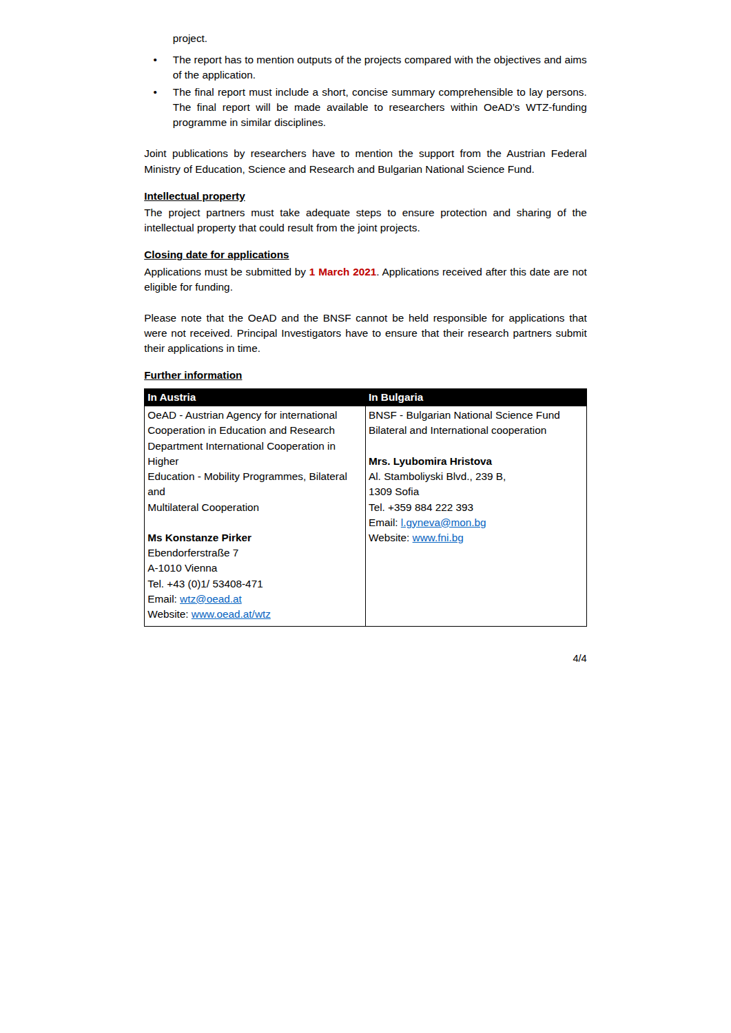project.
The report has to mention outputs of the projects compared with the objectives and aims of the application.
The final report must include a short, concise summary comprehensible to lay persons. The final report will be made available to researchers within OeAD’s WTZ-funding programme in similar disciplines.
Joint publications by researchers have to mention the support from the Austrian Federal Ministry of Education, Science and Research and Bulgarian National Science Fund.
Intellectual property
The project partners must take adequate steps to ensure protection and sharing of the intellectual property that could result from the joint projects.
Closing date for applications
Applications must be submitted by 1 March 2021. Applications received after this date are not eligible for funding.
Please note that the OeAD and the BNSF cannot be held responsible for applications that were not received. Principal Investigators have to ensure that their research partners submit their applications in time.
Further information
| In Austria | In Bulgaria |
| --- | --- |
| OeAD - Austrian Agency for international Cooperation in Education and Research Department International Cooperation in Higher Education - Mobility Programmes, Bilateral and Multilateral Cooperation Ms Konstanze Pirker Ebendorferstraße 7 A-1010 Vienna Tel. +43 (0)1/ 53408-471 Email: wtz@oead.at Website: www.oead.at/wtz | BNSF - Bulgarian National Science Fund Bilateral and International cooperation Mrs. Lyubomira Hristova Al. Stamboliyski Blvd., 239 B, 1309 Sofia Tel. +359 884 222 393 Email: l.gyneva@mon.bg Website: www.fni.bg |
4/4